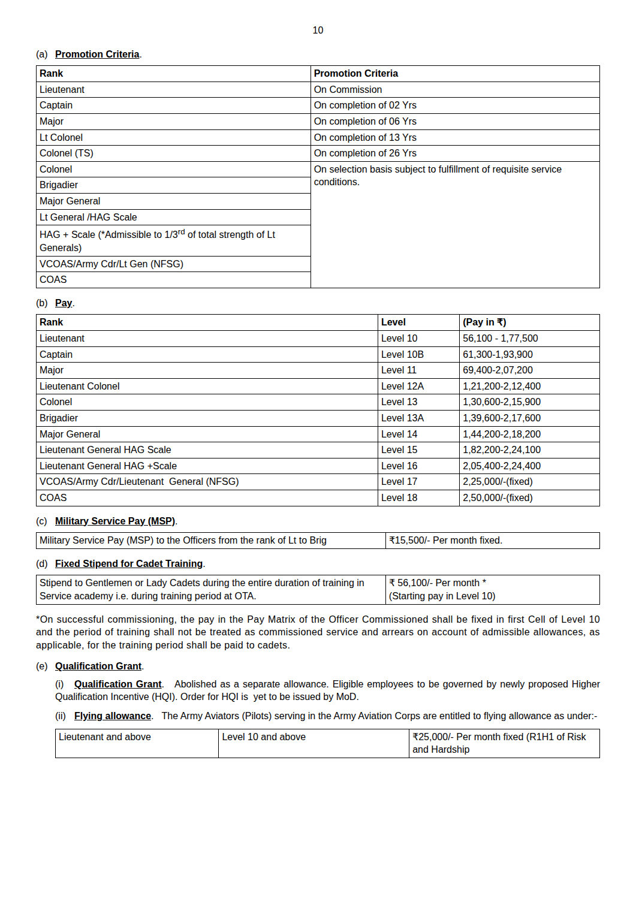10
(a) Promotion Criteria.
| Rank | Promotion Criteria |
| --- | --- |
| Lieutenant | On Commission |
| Captain | On completion of 02 Yrs |
| Major | On completion of 06 Yrs |
| Lt Colonel | On completion of 13 Yrs |
| Colonel (TS) | On completion of 26 Yrs |
| Colonel | On selection basis subject to fulfillment of requisite service conditions. |
| Brigadier |
| Major General |
| Lt General /HAG Scale |
| HAG + Scale (*Admissible to 1/3 rd of total strength of Lt Generals) |
| VCOAS/Army Cdr/Lt Gen (NFSG) |
| COAS |
(b) Pay.
| Rank | Level | (Pay in ₹) |
| --- | --- | --- |
| Lieutenant | Level 10 | 56,100 - 1,77,500 |
| Captain | Level 10B | 61,300-1,93,900 |
| Major | Level 11 | 69,400-2,07,200 |
| Lieutenant Colonel | Level 12A | 1,21,200-2,12,400 |
| Colonel | Level 13 | 1,30,600-2,15,900 |
| Brigadier | Level 13A | 1,39,600-2,17,600 |
| Major General | Level 14 | 1,44,200-2,18,200 |
| Lieutenant General HAG Scale | Level 15 | 1,82,200-2,24,100 |
| Lieutenant General HAG +Scale | Level 16 | 2,05,400-2,24,400 |
| VCOAS/Army Cdr/Lieutenant General (NFSG) | Level 17 | 2,25,000/-(fixed) |
| COAS | Level 18 | 2,50,000/-(fixed) |
(c) Military Service Pay (MSP).
| Military Service Pay (MSP) to the Officers from the rank of Lt to Brig | ₹15,500/- Per month fixed. |
(d) Fixed Stipend for Cadet Training.
| Stipend to Gentlemen or Lady Cadets during the entire duration of training in Service academy i.e. during training period at OTA. | ₹ 56,100/- Per month * (Starting pay in Level 10) |
*On successful commissioning, the pay in the Pay Matrix of the Officer Commissioned shall be fixed in first Cell of Level 10 and the period of training shall not be treated as commissioned service and arrears on account of admissible allowances, as applicable, for the training period shall be paid to cadets.
(e) Qualification Grant.
(i) Qualification Grant. Abolished as a separate allowance. Eligible employees to be governed by newly proposed Higher Qualification Incentive (HQI). Order for HQI is yet to be issued by MoD.
(ii) Flying allowance. The Army Aviators (Pilots) serving in the Army Aviation Corps are entitled to flying allowance as under:-
| Lieutenant and above | Level 10 and above | ₹25,000/- Per month fixed (R1H1 of Risk and Hardship |